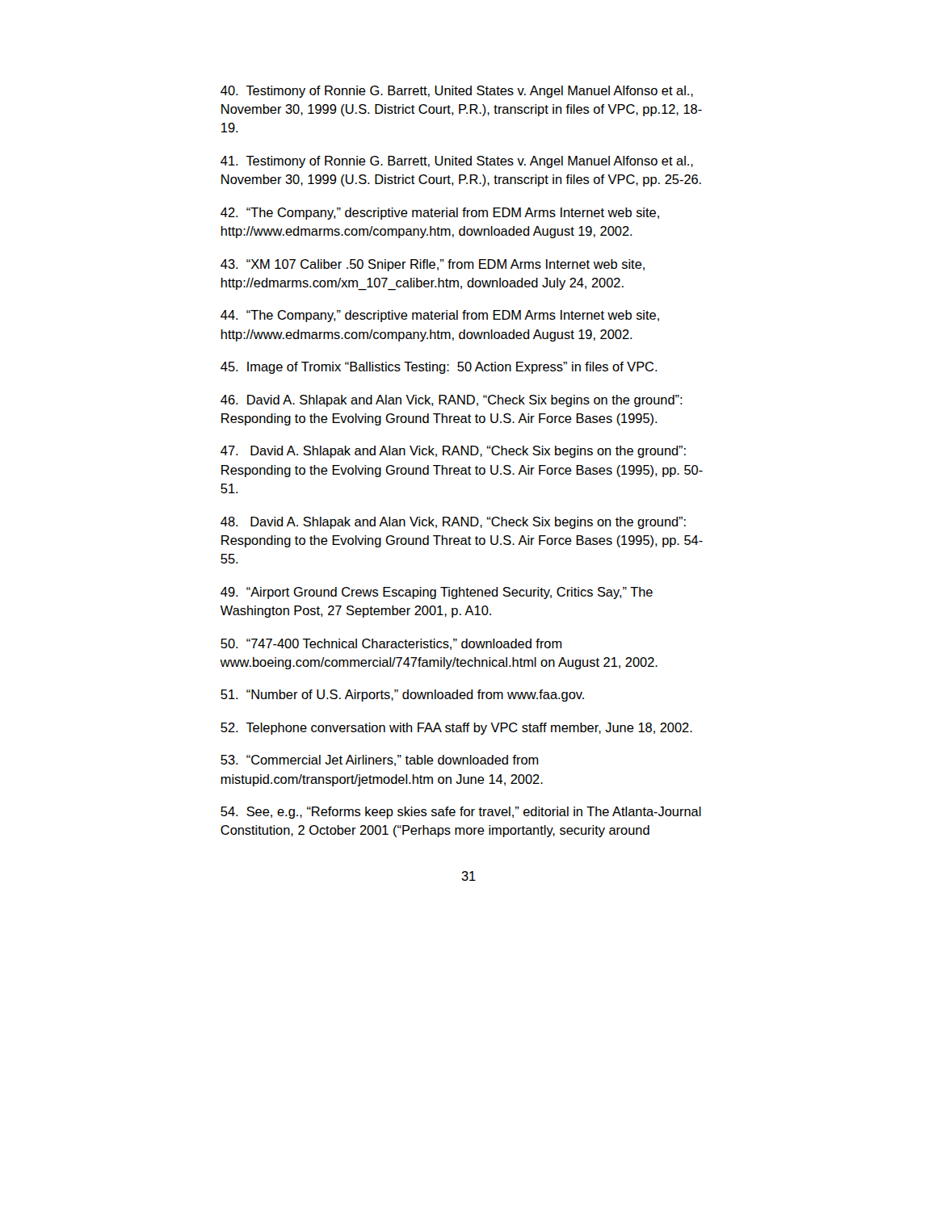40. Testimony of Ronnie G. Barrett, United States v. Angel Manuel Alfonso et al., November 30, 1999 (U.S. District Court, P.R.), transcript in files of VPC, pp.12, 18-19.
41. Testimony of Ronnie G. Barrett, United States v. Angel Manuel Alfonso et al., November 30, 1999 (U.S. District Court, P.R.), transcript in files of VPC, pp. 25-26.
42. “The Company,” descriptive material from EDM Arms Internet web site, http://www.edmarms.com/company.htm, downloaded August 19, 2002.
43. “XM 107 Caliber .50 Sniper Rifle,” from EDM Arms Internet web site, http://edmarms.com/xm_107_caliber.htm, downloaded July 24, 2002.
44. “The Company,” descriptive material from EDM Arms Internet web site, http://www.edmarms.com/company.htm, downloaded August 19, 2002.
45. Image of Tromix “Ballistics Testing: 50 Action Express” in files of VPC.
46. David A. Shlapak and Alan Vick, RAND, “Check Six begins on the ground”: Responding to the Evolving Ground Threat to U.S. Air Force Bases (1995).
47. David A. Shlapak and Alan Vick, RAND, “Check Six begins on the ground”: Responding to the Evolving Ground Threat to U.S. Air Force Bases (1995), pp. 50-51.
48. David A. Shlapak and Alan Vick, RAND, “Check Six begins on the ground”: Responding to the Evolving Ground Threat to U.S. Air Force Bases (1995), pp. 54-55.
49. “Airport Ground Crews Escaping Tightened Security, Critics Say,” The Washington Post, 27 September 2001, p. A10.
50. “747-400 Technical Characteristics,” downloaded from www.boeing.com/commercial/747family/technical.html on August 21, 2002.
51. “Number of U.S. Airports,” downloaded from www.faa.gov.
52. Telephone conversation with FAA staff by VPC staff member, June 18, 2002.
53. “Commercial Jet Airliners,” table downloaded from mistupid.com/transport/jetmodel.htm on June 14, 2002.
54. See, e.g., “Reforms keep skies safe for travel,” editorial in The Atlanta-Journal Constitution, 2 October 2001 (“Perhaps more importantly, security around
31